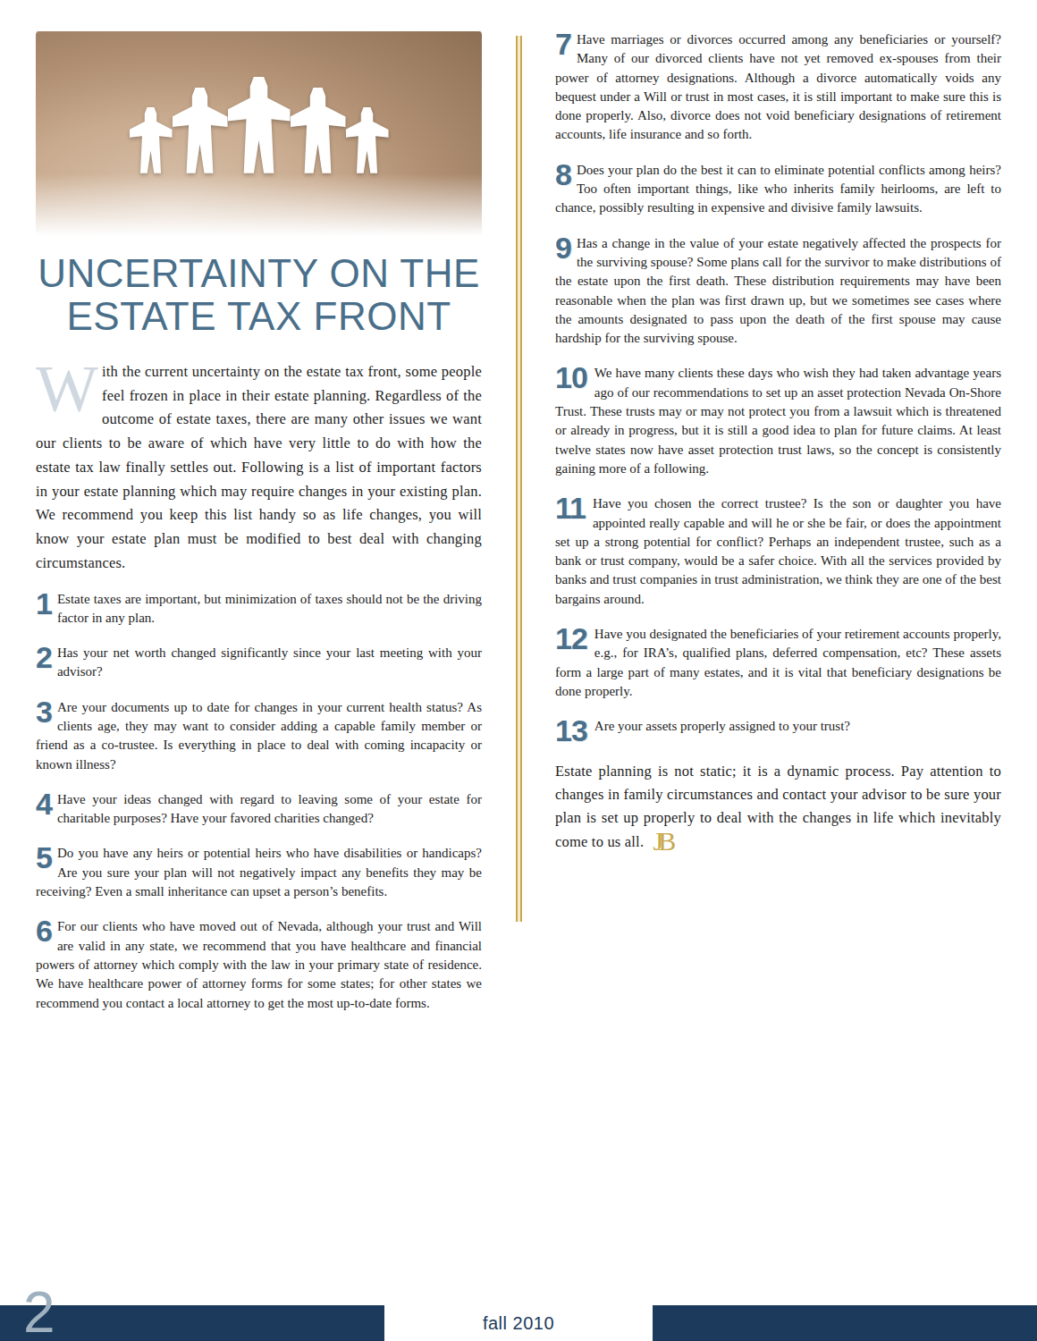Uncertainty on the
Estate Tax Front
With the current uncertainty on the estate tax front, some people feel frozen in place in their estate planning. Regardless of the outcome of estate taxes, there are many other issues we want our clients to be aware of which have very little to do with how the estate tax law finally settles out. Following is a list of important factors in your estate planning which may require changes in your existing plan. We recommend you keep this list handy so as life changes, you will know your estate plan must be modified to best deal with changing circumstances.
1 Estate taxes are important, but minimization of taxes should not be the driving factor in any plan.
2 Has your net worth changed significantly since your last meeting with your advisor?
3 Are your documents up to date for changes in your current health status? As clients age, they may want to consider adding a capable family member or friend as a co-trustee. Is everything in place to deal with coming incapacity or known illness?
4 Have your ideas changed with regard to leaving some of your estate for charitable purposes? Have your favored charities changed?
5 Do you have any heirs or potential heirs who have disabilities or handicaps? Are you sure your plan will not negatively impact any benefits they may be receiving? Even a small inheritance can upset a person’s benefits.
6 For our clients who have moved out of Nevada, although your trust and Will are valid in any state, we recommend that you have healthcare and financial powers of attorney which comply with the law in your primary state of residence. We have healthcare power of attorney forms for some states; for other states we recommend you contact a local attorney to get the most up-to-date forms.
7 Have marriages or divorces occurred among any beneficiaries or yourself? Many of our divorced clients have not yet removed ex-spouses from their power of attorney designations. Although a divorce automatically voids any bequest under a Will or trust in most cases, it is still important to make sure this is done properly. Also, divorce does not void beneficiary designations of retirement accounts, life insurance and so forth.
8 Does your plan do the best it can to eliminate potential conflicts among heirs? Too often important things, like who inherits family heirlooms, are left to chance, possibly resulting in expensive and divisive family lawsuits.
9 Has a change in the value of your estate negatively affected the prospects for the surviving spouse? Some plans call for the survivor to make distributions of the estate upon the first death. These distribution requirements may have been reasonable when the plan was first drawn up, but we sometimes see cases where the amounts designated to pass upon the death of the first spouse may cause hardship for the surviving spouse.
10 We have many clients these days who wish they had taken advantage years ago of our recommendations to set up an asset protection Nevada On-Shore Trust. These trusts may or may not protect you from a lawsuit which is threatened or already in progress, but it is still a good idea to plan for future claims. At least twelve states now have asset protection trust laws, so the concept is consistently gaining more of a following.
11 Have you chosen the correct trustee? Is the son or daughter you have appointed really capable and will he or she be fair, or does the appointment set up a strong potential for conflict? Perhaps an independent trustee, such as a bank or trust company, would be a safer choice. With all the services provided by banks and trust companies in trust administration, we think they are one of the best bargains around.
12 Have you designated the beneficiaries of your retirement accounts properly, e.g., for IRA’s, qualified plans, deferred compensation, etc? These assets form a large part of many estates, and it is vital that beneficiary designations be done properly.
13 Are your assets properly assigned to your trust?
Estate planning is not static; it is a dynamic process. Pay attention to changes in family circumstances and contact your advisor to be sure your plan is set up properly to deal with the changes in life which inevitably come to us all. JB
fall 2010
2